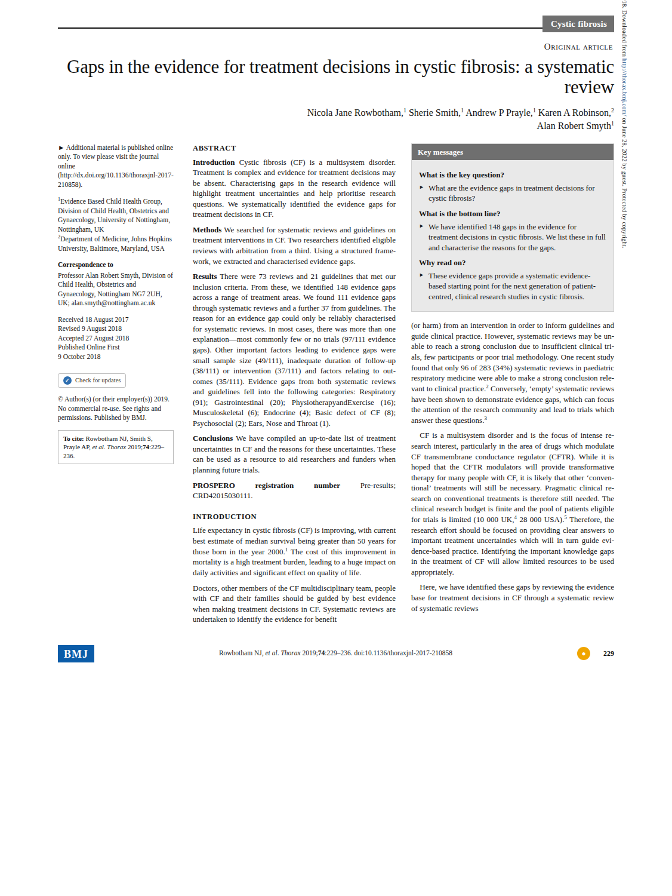Thorax: first published as 10.1136/thoraxjnl-2017-210858 on 9 October 2018. Downloaded from http://thorax.bmj.com/ on June 28, 2022 by guest. Protected by copyright.
Cystic fibrosis
Original article
Gaps in the evidence for treatment decisions in cystic fibrosis: a systematic review
Nicola Jane Rowbotham,1 Sherie Smith,1 Andrew P Prayle,1 Karen A Robinson,2
Alan Robert Smyth1
► Additional material is published online only. To view please visit the journal online (http://dx.doi.org/10.1136/thoraxjnl-2017-210858).
1Evidence Based Child Health Group, Division of Child Health, Obstetrics and Gynaecology, University of Nottingham, Nottingham, UK
2Department of Medicine, Johns Hopkins University, Baltimore, Maryland, USA
Correspondence to
Professor Alan Robert Smyth, Division of Child Health, Obstetrics and Gynaecology, Nottingham NG7 2UH, UK; alan.smyth@nottingham.ac.uk
Received 18 August 2017
Revised 9 August 2018
Accepted 27 August 2018
Published Online First
9 October 2018
✓ Check for updates
© Author(s) (or their employer(s)) 2019. No commercial re-use. See rights and permissions. Published by BMJ.
To cite: Rowbotham NJ, Smith S, Prayle AP, et al. Thorax 2019;74:229–236.
Abstract
Introduction Cystic fibrosis (CF) is a multisystem disorder. Treatment is complex and evidence for treatment decisions may be absent. Characterising gaps in the research evidence will highlight treatment uncertainties and help prioritise research questions. We systematically identified the evidence gaps for treatment decisions in CF.
Methods We searched for systematic reviews and guidelines on treatment interventions in CF. Two researchers identified eligible reviews with arbitration from a third. Using a structured framework, we extracted and characterised evidence gaps.
Results There were 73 reviews and 21 guidelines that met our inclusion criteria. From these, we identified 148 evidence gaps across a range of treatment areas. We found 111 evidence gaps through systematic reviews and a further 37 from guidelines. The reason for an evidence gap could only be reliably characterised for systematic reviews. In most cases, there was more than one explanation—most commonly few or no trials (97/111 evidence gaps). Other important factors leading to evidence gaps were small sample size (49/111), inadequate duration of follow-up (38/111) or intervention (37/111) and factors relating to outcomes (35/111). Evidence gaps from both systematic reviews and guidelines fell into the following categories: Respiratory (91); Gastrointestinal (20); PhysiotherapyandExercise (16); Musculoskeletal (6); Endocrine (4); Basic defect of CF (8); Psychosocial (2); Ears, Nose and Throat (1).
Conclusions We have compiled an up-to-date list of treatment uncertainties in CF and the reasons for these uncertainties. These can be used as a resource to aid researchers and funders when planning future trials.
PROSPERO registration number Pre-results; CRD42015030111.
Introduction
Life expectancy in cystic fibrosis (CF) is improving, with current best estimate of median survival being greater than 50 years for those born in the year 2000.1 The cost of this improvement in mortality is a high treatment burden, leading to a huge impact on daily activities and significant effect on quality of life.
Doctors, other members of the CF multidisciplinary team, people with CF and their families should be guided by best evidence when making treatment decisions in CF. Systematic reviews are undertaken to identify the evidence for benefit
Key messages
What is the key question?
What are the evidence gaps in treatment decisions for cystic fibrosis?
What is the bottom line?
We have identified 148 gaps in the evidence for treatment decisions in cystic fibrosis. We list these in full and characterise the reasons for the gaps.
Why read on?
These evidence gaps provide a systematic evidence-based starting point for the next generation of patient-centred, clinical research studies in cystic fibrosis.
(or harm) from an intervention in order to inform guidelines and guide clinical practice. However, systematic reviews may be unable to reach a strong conclusion due to insufficient clinical trials, few participants or poor trial methodology. One recent study found that only 96 of 283 (34%) systematic reviews in paediatric respiratory medicine were able to make a strong conclusion relevant to clinical practice.2 Conversely, ‘empty’ systematic reviews have been shown to demonstrate evidence gaps, which can focus the attention of the research community and lead to trials which answer these questions.3
CF is a multisystem disorder and is the focus of intense research interest, particularly in the area of drugs which modulate CF transmembrane conductance regulator (CFTR). While it is hoped that the CFTR modulators will provide transformative therapy for many people with CF, it is likely that other ‘conventional’ treatments will still be necessary. Pragmatic clinical research on conventional treatments is therefore still needed. The clinical research budget is finite and the pool of patients eligible for trials is limited (10 000 UK,4 28 000 USA).5 Therefore, the research effort should be focused on providing clear answers to important treatment uncertainties which will in turn guide evidence-based practice. Identifying the important knowledge gaps in the treatment of CF will allow limited resources to be used appropriately.
Here, we have identified these gaps by reviewing the evidence base for treatment decisions in CF through a systematic review of systematic reviews
BMJ
Rowbotham NJ, et al. Thorax 2019;74:229–236. doi:10.1136/thoraxjnl-2017-210858
● 229